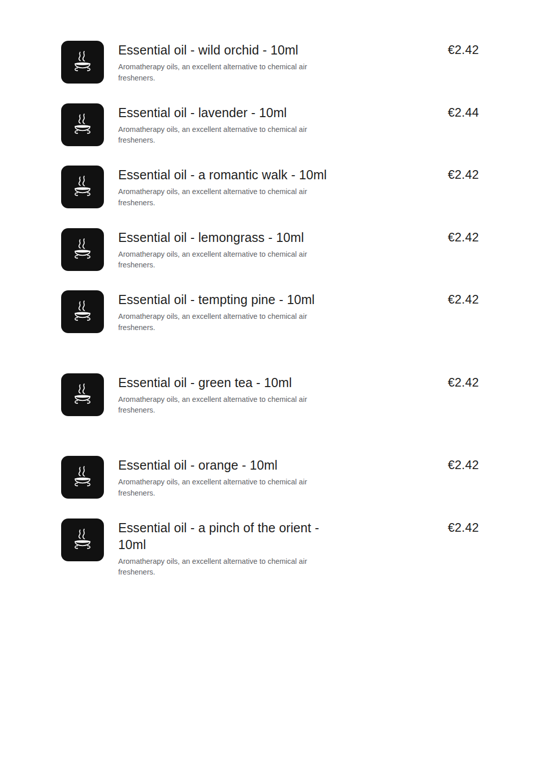Essential oil - wild orchid - 10ml
Aromatherapy oils, an excellent alternative to chemical air fresheners.
€2.42
Essential oil - lavender - 10ml
Aromatherapy oils, an excellent alternative to chemical air fresheners.
€2.44
Essential oil - a romantic walk - 10ml
Aromatherapy oils, an excellent alternative to chemical air fresheners.
€2.42
Essential oil - lemongrass - 10ml
Aromatherapy oils, an excellent alternative to chemical air fresheners.
€2.42
Essential oil - tempting pine - 10ml
Aromatherapy oils, an excellent alternative to chemical air fresheners.
€2.42
Essential oil - green tea - 10ml
Aromatherapy oils, an excellent alternative to chemical air fresheners.
€2.42
Essential oil - orange - 10ml
Aromatherapy oils, an excellent alternative to chemical air fresheners.
€2.42
Essential oil - a pinch of the orient - 10ml
Aromatherapy oils, an excellent alternative to chemical air fresheners.
€2.42